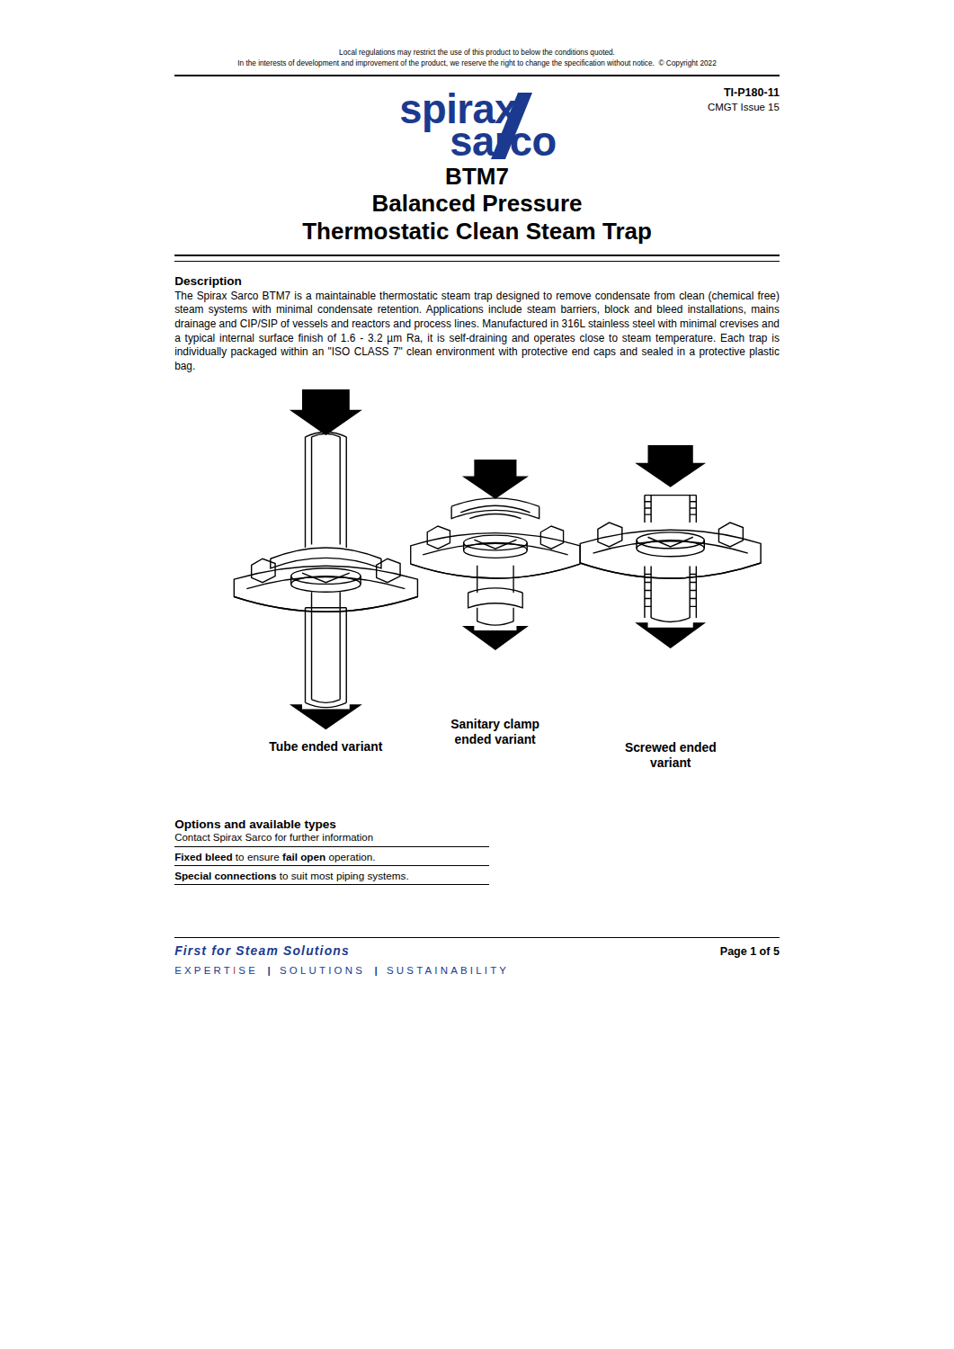Local regulations may restrict the use of this product to below the conditions quoted.
In the interests of development and improvement of the product, we reserve the right to change the specification without notice. © Copyright 2022
TI-P180-11
CMGT Issue 15
spirax sarco
BTM7
Balanced Pressure
Thermostatic Clean Steam Trap
Description
The Spirax Sarco BTM7 is a maintainable thermostatic steam trap designed to remove condensate from clean (chemical free) steam systems with minimal condensate retention. Applications include steam barriers, block and bleed installations, mains drainage and CIP/SIP of vessels and reactors and process lines. Manufactured in 316L stainless steel with minimal crevises and a typical internal surface finish of 1.6 - 3.2 µm Ra, it is self-draining and operates close to steam temperature. Each trap is individually packaged within an "ISO CLASS 7" clean environment with protective end caps and sealed in a protective plastic bag.
Tube ended variant
Sanitary clamp
ended variant
Screwed ended
variant
Options and available types
Contact Spirax Sarco for further information
| Fixed bleed to ensure fail open operation. |
| Special connections to suit most piping systems. |
First for Steam Solutions
Page 1 of 5
EXPERTISE | SOLUTIONS | SUSTAINABILITY